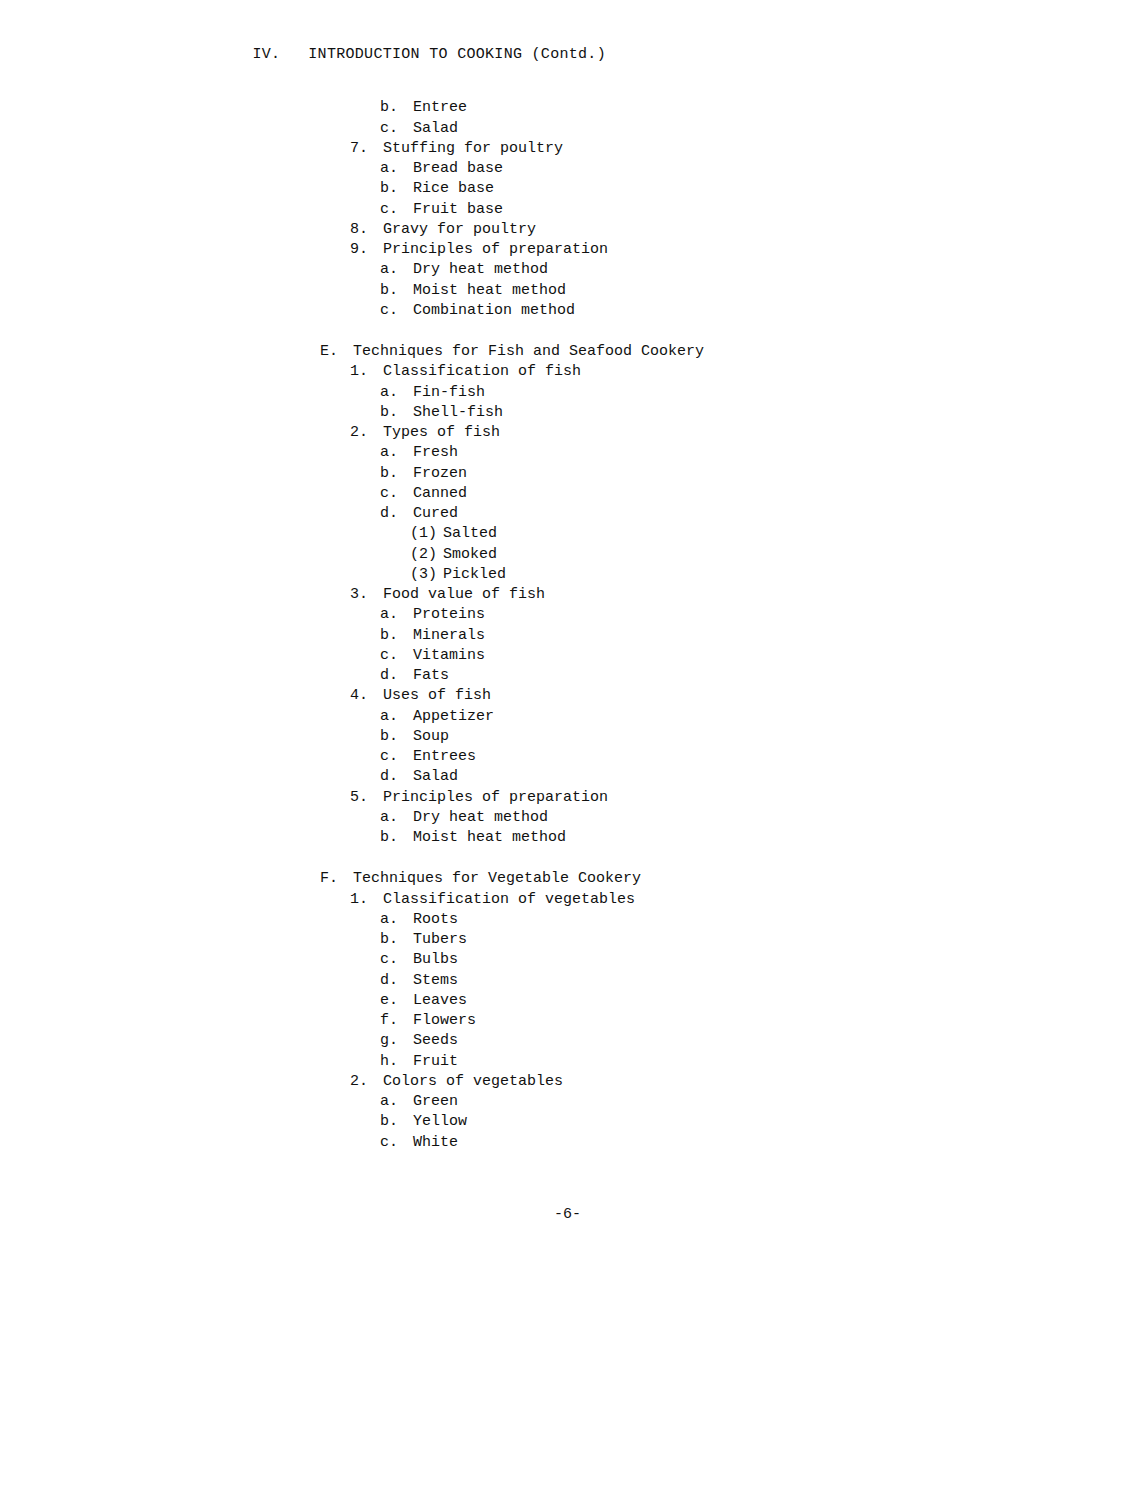IV. INTRODUCTION TO COOKING (Contd.)
b. Entree
c. Salad
7. Stuffing for poultry
a. Bread base
b. Rice base
c. Fruit base
8. Gravy for poultry
9. Principles of preparation
a. Dry heat method
b. Moist heat method
c. Combination method
E. Techniques for Fish and Seafood Cookery
1. Classification of fish
a. Fin-fish
b. Shell-fish
2. Types of fish
a. Fresh
b. Frozen
c. Canned
d. Cured
(1) Salted
(2) Smoked
(3) Pickled
3. Food value of fish
a. Proteins
b. Minerals
c. Vitamins
d. Fats
4. Uses of fish
a. Appetizer
b. Soup
c. Entrees
d. Salad
5. Principles of preparation
a. Dry heat method
b. Moist heat method
F. Techniques for Vegetable Cookery
1. Classification of vegetables
a. Roots
b. Tubers
c. Bulbs
d. Stems
e. Leaves
f. Flowers
g. Seeds
h. Fruit
2. Colors of vegetables
a. Green
b. Yellow
c. White
-6-